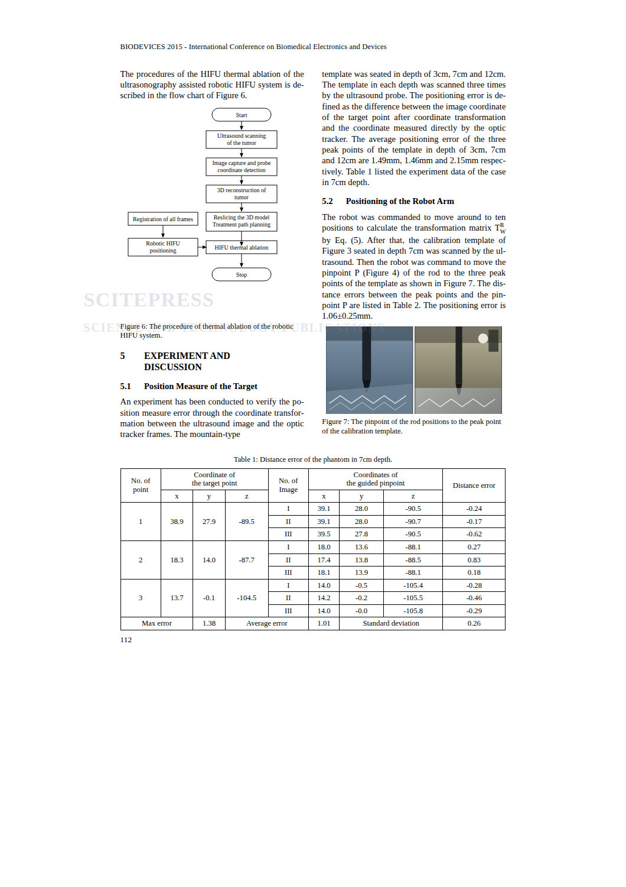BIODEVICES 2015 - International Conference on Biomedical Electronics and Devices
SCITEPRESS
SCIENCE AND TECHNOLOGY PUBLICATIONS
The procedures of the HIFU thermal ablation of the ultrasonography assisted robotic HIFU system is described in the flow chart of Figure 6.
Start Ultrasound scanning of the tumor Image capture and probe coordinate detection 3D reconstruction of tumor Reslicing the 3D model Treatment path planning Registration of all frames Robotic HIFU positioning HIFU thermal ablation Stop
Figure 6: The procedure of thermal ablation of the robotic HIFU system.
5 EXPERIMENT AND
DISCUSSION
5.1 Position Measure of the Target
An experiment has been conducted to verify the position measure error through the coordinate transformation between the ultrasound image and the optic tracker frames. The mountain-type
template was seated in depth of 3cm, 7cm and 12cm. The template in each depth was scanned three times by the ultrasound probe. The positioning error is defined as the difference between the image coordinate of the target point after coordinate transformation and the coordinate measured directly by the optic tracker. The average positioning error of the three peak points of the template in depth of 3cm, 7cm and 12cm are 1.49mm, 1.46mm and 2.15mm respectively. Table 1 listed the experiment data of the case in 7cm depth.
5.2 Positioning of the Robot Arm
The robot was commanded to move around to ten positions to calculate the transformation matrix TRW by Eq. (5). After that, the calibration template of Figure 3 seated in depth 7cm was scanned by the ultrasound. Then the robot was command to move the pinpoint P (Figure 4) of the rod to the three peak points of the template as shown in Figure 7. The distance errors between the peak points and the pinpoint P are listed in Table 2. The positioning error is 1.06±0.25mm.
Figure 7: The pinpoint of the rod positions to the peak point of the calibration template.
Table 1: Distance error of the phantom in 7cm depth.
| No. of point | Coordinate of the target point | No. of Image | Coordinates of the guided pinpoint | Distance error |
| --- | --- | --- | --- | --- |
| x | y | z | x | y | z |
| 1 | 38.9 | 27.9 | -89.5 | I | 39.1 | 28.0 | -90.5 | -0.24 |
| II | 39.1 | 28.0 | -90.7 | -0.17 |
| III | 39.5 | 27.8 | -90.5 | -0.62 |
| 2 | 18.3 | 14.0 | -87.7 | I | 18.0 | 13.6 | -88.1 | 0.27 |
| II | 17.4 | 13.8 | -88.5 | 0.83 |
| III | 18.1 | 13.9 | -88.1 | 0.18 |
| 3 | 13.7 | -0.1 | -104.5 | I | 14.0 | -0.5 | -105.4 | -0.28 |
| II | 14.2 | -0.2 | -105.5 | -0.46 |
| III | 14.0 | -0.0 | -105.8 | -0.29 |
| Max error | 1.38 | Average error | 1.01 | Standard deviation | 0.26 |
112